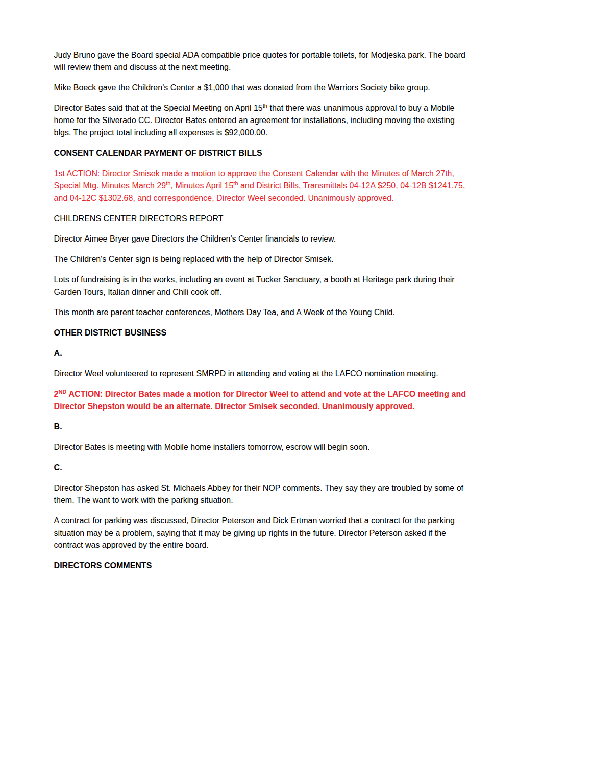Judy Bruno gave the Board special ADA compatible price quotes for portable toilets, for Modjeska park. The board will review them and discuss at the next meeting.
Mike Boeck gave the Children's Center a $1,000 that was donated from the Warriors Society bike group.
Director Bates said that at the Special Meeting on April 15th that there was unanimous approval to buy a Mobile home for the Silverado CC. Director Bates entered an agreement for installations, including moving the existing blgs. The project total including all expenses is $92,000.00.
CONSENT CALENDAR PAYMENT OF DISTRICT BILLS
1st ACTION: Director Smisek made a motion to approve the Consent Calendar with the Minutes of March 27th, Special Mtg. Minutes March 29th, Minutes April 15th and District Bills, Transmittals 04-12A $250, 04-12B $1241.75, and 04-12C $1302.68, and correspondence, Director Weel seconded. Unanimously approved.
CHILDRENS CENTER DIRECTORS REPORT
Director Aimee Bryer gave Directors the Children's Center financials to review.
The Children's Center sign is being replaced with the help of Director Smisek.
Lots of fundraising is in the works, including an event at Tucker Sanctuary, a booth at Heritage park during their Garden Tours, Italian dinner and Chili cook off.
This month are parent teacher conferences, Mothers Day Tea, and A Week of the Young Child.
OTHER DISTRICT BUSINESS
A.
Director Weel volunteered to represent SMRPD in attending and voting at the LAFCO nomination meeting.
2ND ACTION: Director Bates made a motion for Director Weel to attend and vote at the LAFCO meeting and Director Shepston would be an alternate. Director Smisek seconded. Unanimously approved.
B.
Director Bates is meeting with Mobile home installers tomorrow, escrow will begin soon.
C.
Director Shepston has asked St. Michaels Abbey for their NOP comments. They say they are troubled by some of them. The want to work with the parking situation.
A contract for parking was discussed, Director Peterson and Dick Ertman worried that a contract for the parking situation may be a problem, saying that it may be giving up rights in the future. Director Peterson asked if the contract was approved by the entire board.
DIRECTORS COMMENTS